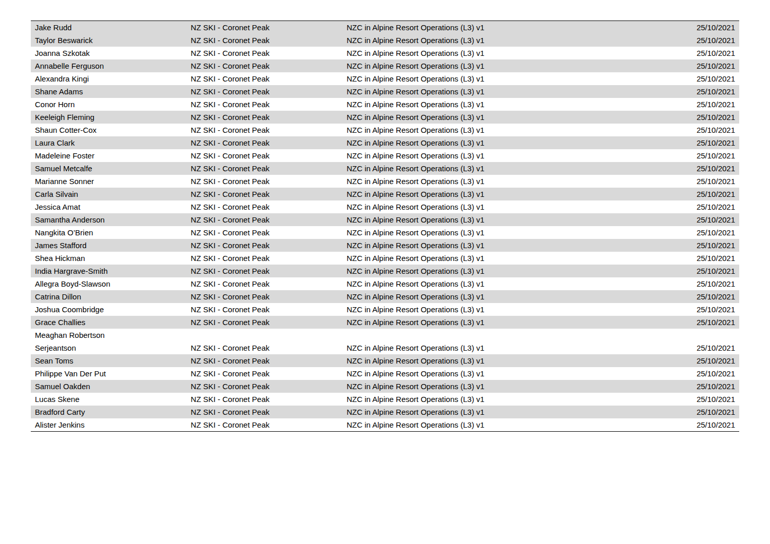| Jake Rudd | NZ SKI - Coronet Peak | NZC in Alpine Resort Operations (L3) v1 | 25/10/2021 |
| Taylor Beswarick | NZ SKI - Coronet Peak | NZC in Alpine Resort Operations (L3) v1 | 25/10/2021 |
| Joanna Szkotak | NZ SKI - Coronet Peak | NZC in Alpine Resort Operations (L3) v1 | 25/10/2021 |
| Annabelle Ferguson | NZ SKI - Coronet Peak | NZC in Alpine Resort Operations (L3) v1 | 25/10/2021 |
| Alexandra Kingi | NZ SKI - Coronet Peak | NZC in Alpine Resort Operations (L3) v1 | 25/10/2021 |
| Shane Adams | NZ SKI - Coronet Peak | NZC in Alpine Resort Operations (L3) v1 | 25/10/2021 |
| Conor Horn | NZ SKI - Coronet Peak | NZC in Alpine Resort Operations (L3) v1 | 25/10/2021 |
| Keeleigh Fleming | NZ SKI - Coronet Peak | NZC in Alpine Resort Operations (L3) v1 | 25/10/2021 |
| Shaun Cotter-Cox | NZ SKI - Coronet Peak | NZC in Alpine Resort Operations (L3) v1 | 25/10/2021 |
| Laura Clark | NZ SKI - Coronet Peak | NZC in Alpine Resort Operations (L3) v1 | 25/10/2021 |
| Madeleine Foster | NZ SKI - Coronet Peak | NZC in Alpine Resort Operations (L3) v1 | 25/10/2021 |
| Samuel Metcalfe | NZ SKI - Coronet Peak | NZC in Alpine Resort Operations (L3) v1 | 25/10/2021 |
| Marianne Sonner | NZ SKI - Coronet Peak | NZC in Alpine Resort Operations (L3) v1 | 25/10/2021 |
| Carla Silvain | NZ SKI - Coronet Peak | NZC in Alpine Resort Operations (L3) v1 | 25/10/2021 |
| Jessica Amat | NZ SKI - Coronet Peak | NZC in Alpine Resort Operations (L3) v1 | 25/10/2021 |
| Samantha Anderson | NZ SKI - Coronet Peak | NZC in Alpine Resort Operations (L3) v1 | 25/10/2021 |
| Nangkita O’Brien | NZ SKI - Coronet Peak | NZC in Alpine Resort Operations (L3) v1 | 25/10/2021 |
| James Stafford | NZ SKI - Coronet Peak | NZC in Alpine Resort Operations (L3) v1 | 25/10/2021 |
| Shea Hickman | NZ SKI - Coronet Peak | NZC in Alpine Resort Operations (L3) v1 | 25/10/2021 |
| India Hargrave-Smith | NZ SKI - Coronet Peak | NZC in Alpine Resort Operations (L3) v1 | 25/10/2021 |
| Allegra Boyd-Slawson | NZ SKI - Coronet Peak | NZC in Alpine Resort Operations (L3) v1 | 25/10/2021 |
| Catrina Dillon | NZ SKI - Coronet Peak | NZC in Alpine Resort Operations (L3) v1 | 25/10/2021 |
| Joshua Coombridge | NZ SKI - Coronet Peak | NZC in Alpine Resort Operations (L3) v1 | 25/10/2021 |
| Grace Challies | NZ SKI - Coronet Peak | NZC in Alpine Resort Operations (L3) v1 | 25/10/2021 |
| Meaghan Robertson | | | |
| Serjeantson | NZ SKI - Coronet Peak | NZC in Alpine Resort Operations (L3) v1 | 25/10/2021 |
| Sean Toms | NZ SKI - Coronet Peak | NZC in Alpine Resort Operations (L3) v1 | 25/10/2021 |
| Philippe Van Der Put | NZ SKI - Coronet Peak | NZC in Alpine Resort Operations (L3) v1 | 25/10/2021 |
| Samuel Oakden | NZ SKI - Coronet Peak | NZC in Alpine Resort Operations (L3) v1 | 25/10/2021 |
| Lucas Skene | NZ SKI - Coronet Peak | NZC in Alpine Resort Operations (L3) v1 | 25/10/2021 |
| Bradford Carty | NZ SKI - Coronet Peak | NZC in Alpine Resort Operations (L3) v1 | 25/10/2021 |
| Alister Jenkins | NZ SKI - Coronet Peak | NZC in Alpine Resort Operations (L3) v1 | 25/10/2021 |